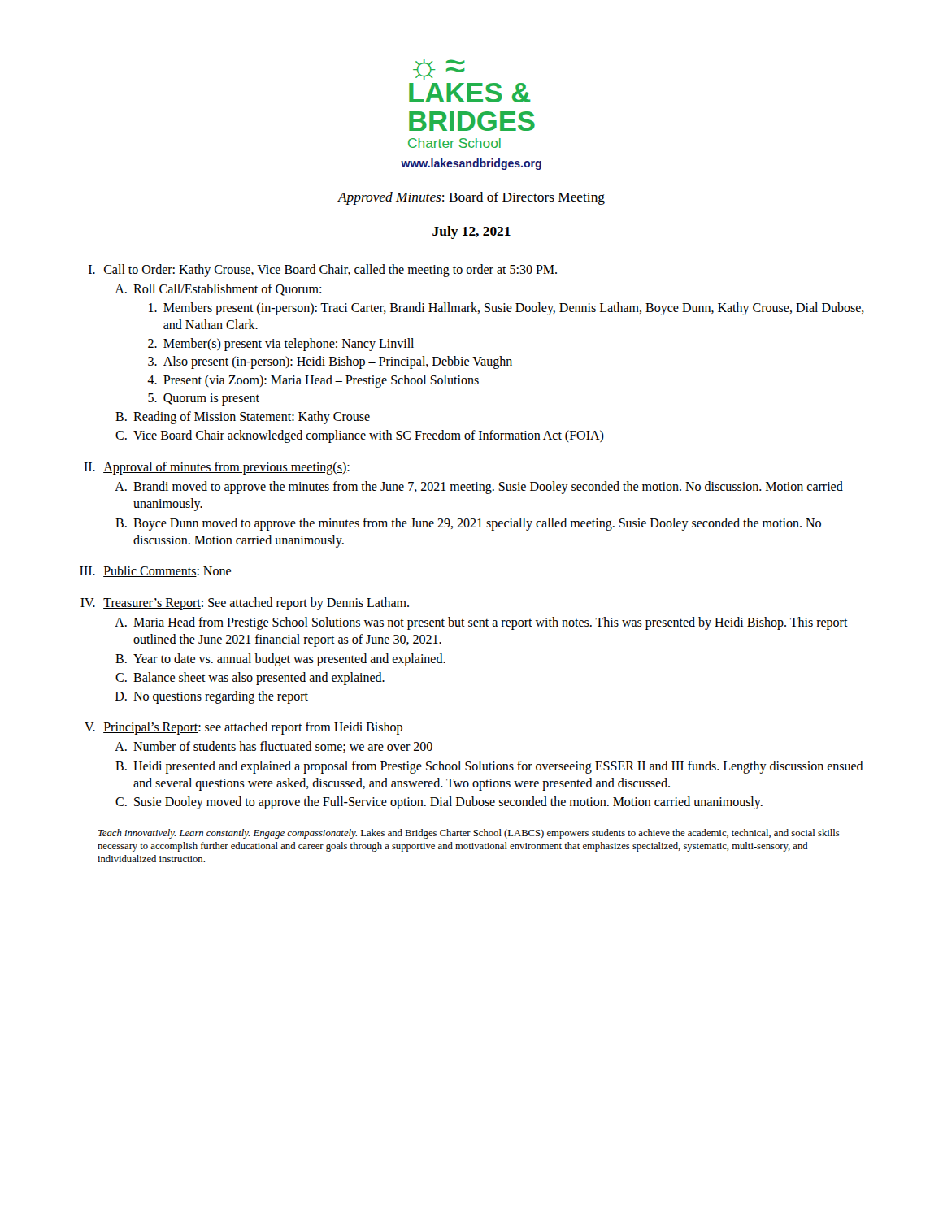☼ ≈ LAKES & BRIDGES Charter School
www.lakesandbridges.org
Approved Minutes: Board of Directors Meeting
July 12, 2021
Call to Order: Kathy Crouse, Vice Board Chair, called the meeting to order at 5:30 PM.
Roll Call/Establishment of Quorum:
Members present (in-person): Traci Carter, Brandi Hallmark, Susie Dooley, Dennis Latham, Boyce Dunn, Kathy Crouse, Dial Dubose, and Nathan Clark.
Member(s) present via telephone: Nancy Linvill
Also present (in-person): Heidi Bishop – Principal, Debbie Vaughn
Present (via Zoom): Maria Head – Prestige School Solutions
Quorum is present
Reading of Mission Statement: Kathy Crouse
Vice Board Chair acknowledged compliance with SC Freedom of Information Act (FOIA)
Approval of minutes from previous meeting(s):
Brandi moved to approve the minutes from the June 7, 2021 meeting. Susie Dooley seconded the motion. No discussion. Motion carried unanimously.
Boyce Dunn moved to approve the minutes from the June 29, 2021 specially called meeting. Susie Dooley seconded the motion. No discussion. Motion carried unanimously.
Public Comments: None
Treasurer’s Report: See attached report by Dennis Latham.
Maria Head from Prestige School Solutions was not present but sent a report with notes. This was presented by Heidi Bishop. This report outlined the June 2021 financial report as of June 30, 2021.
Year to date vs. annual budget was presented and explained.
Balance sheet was also presented and explained.
No questions regarding the report
Principal’s Report: see attached report from Heidi Bishop
Number of students has fluctuated some; we are over 200
Heidi presented and explained a proposal from Prestige School Solutions for overseeing ESSER II and III funds. Lengthy discussion ensued and several questions were asked, discussed, and answered. Two options were presented and discussed.
Susie Dooley moved to approve the Full-Service option. Dial Dubose seconded the motion. Motion carried unanimously.
Teach innovatively. Learn constantly. Engage compassionately. Lakes and Bridges Charter School (LABCS) empowers students to achieve the academic, technical, and social skills necessary to accomplish further educational and career goals through a supportive and motivational environment that emphasizes specialized, systematic, multi-sensory, and individualized instruction.